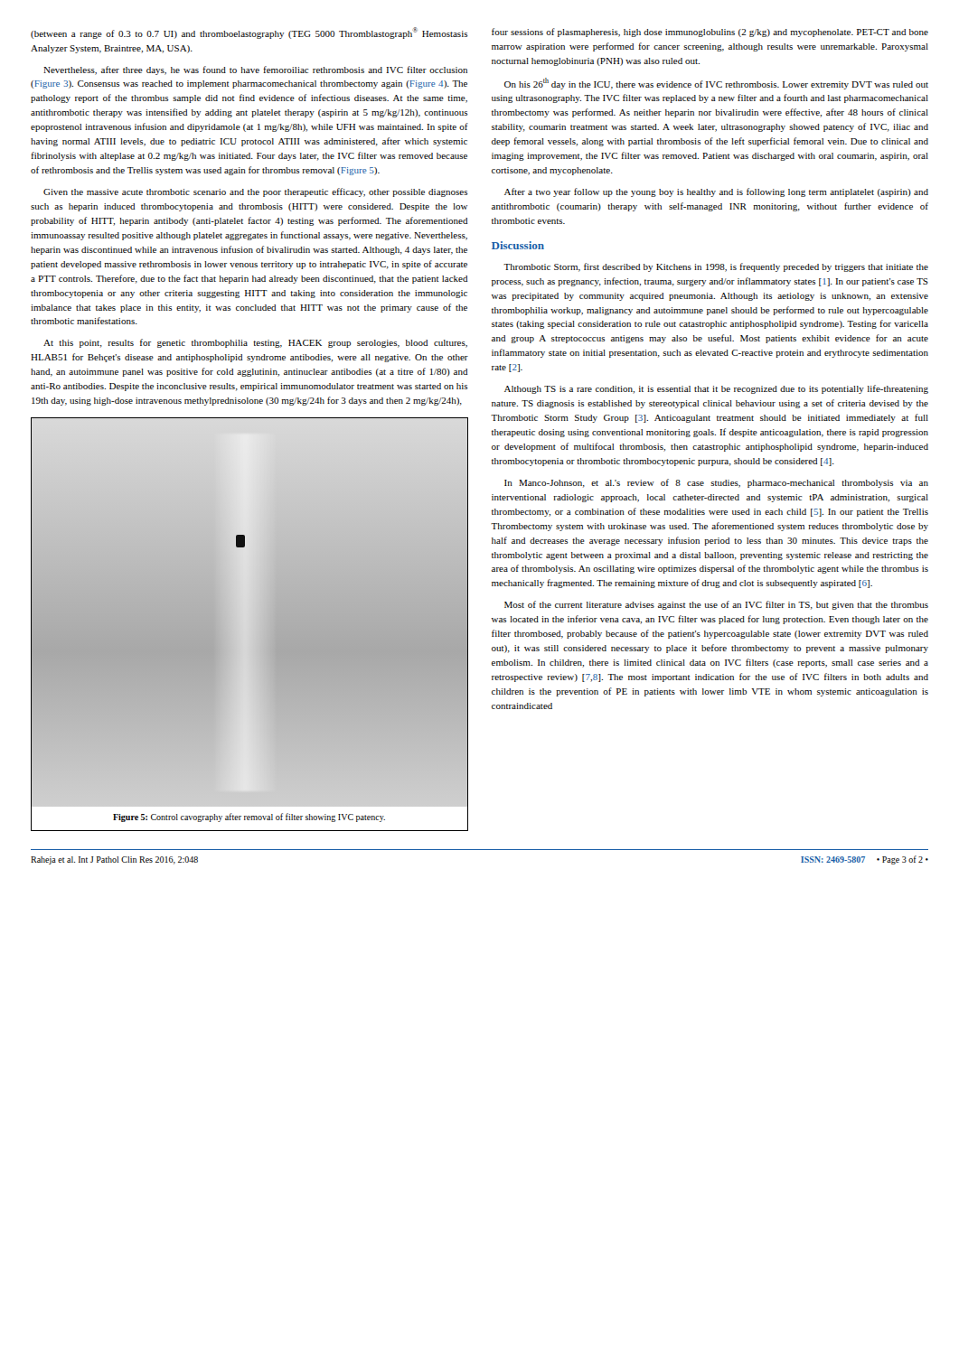(between a range of 0.3 to 0.7 UI) and thromboelastography (TEG 5000 Thromblastograph® Hemostasis Analyzer System, Braintree, MA, USA).
Nevertheless, after three days, he was found to have femoroiliac rethrombosis and IVC filter occlusion (Figure 3). Consensus was reached to implement pharmacomechanical thrombectomy again (Figure 4). The pathology report of the thrombus sample did not find evidence of infectious diseases. At the same time, antithrombotic therapy was intensified by adding ant platelet therapy (aspirin at 5 mg/kg/12h), continuous epoprostenol intravenous infusion and dipyridamole (at 1 mg/kg/8h), while UFH was maintained. In spite of having normal ATIII levels, due to pediatric ICU protocol ATIII was administered, after which systemic fibrinolysis with alteplase at 0.2 mg/kg/h was initiated. Four days later, the IVC filter was removed because of rethrombosis and the Trellis system was used again for thrombus removal (Figure 5).
Given the massive acute thrombotic scenario and the poor therapeutic efficacy, other possible diagnoses such as heparin induced thrombocytopenia and thrombosis (HITT) were considered. Despite the low probability of HITT, heparin antibody (anti-platelet factor 4) testing was performed. The aforementioned immunoassay resulted positive although platelet aggregates in functional assays, were negative. Nevertheless, heparin was discontinued while an intravenous infusion of bivalirudin was started. Although, 4 days later, the patient developed massive rethrombosis in lower venous territory up to intrahepatic IVC, in spite of accurate a PTT controls. Therefore, due to the fact that heparin had already been discontinued, that the patient lacked thrombocytopenia or any other criteria suggesting HITT and taking into consideration the immunologic imbalance that takes place in this entity, it was concluded that HITT was not the primary cause of the thrombotic manifestations.
At this point, results for genetic thrombophilia testing, HACEK group serologies, blood cultures, HLAB51 for Behçet's disease and antiphospholipid syndrome antibodies, were all negative. On the other hand, an autoimmune panel was positive for cold agglutinin, antinuclear antibodies (at a titre of 1/80) and anti-Ro antibodies. Despite the inconclusive results, empirical immunomodulator treatment was started on his 19th day, using high-dose intravenous methylprednisolone (30 mg/kg/24h for 3 days and then 2 mg/kg/24h),
Figure 5: Control cavography after removal of filter showing IVC patency.
four sessions of plasmapheresis, high dose immunoglobulins (2 g/kg) and mycophenolate. PET-CT and bone marrow aspiration were performed for cancer screening, although results were unremarkable. Paroxysmal nocturnal hemoglobinuria (PNH) was also ruled out.
On his 26th day in the ICU, there was evidence of IVC rethrombosis. Lower extremity DVT was ruled out using ultrasonography. The IVC filter was replaced by a new filter and a fourth and last pharmacomechanical thrombectomy was performed. As neither heparin nor bivalirudin were effective, after 48 hours of clinical stability, coumarin treatment was started. A week later, ultrasonography showed patency of IVC, iliac and deep femoral vessels, along with partial thrombosis of the left superficial femoral vein. Due to clinical and imaging improvement, the IVC filter was removed. Patient was discharged with oral coumarin, aspirin, oral cortisone, and mycophenolate.
After a two year follow up the young boy is healthy and is following long term antiplatelet (aspirin) and antithrombotic (coumarin) therapy with self-managed INR monitoring, without further evidence of thrombotic events.
Discussion
Thrombotic Storm, first described by Kitchens in 1998, is frequently preceded by triggers that initiate the process, such as pregnancy, infection, trauma, surgery and/or inflammatory states [1]. In our patient's case TS was precipitated by community acquired pneumonia. Although its aetiology is unknown, an extensive thrombophilia workup, malignancy and autoimmune panel should be performed to rule out hypercoagulable states (taking special consideration to rule out catastrophic antiphospholipid syndrome). Testing for varicella and group A streptococcus antigens may also be useful. Most patients exhibit evidence for an acute inflammatory state on initial presentation, such as elevated C-reactive protein and erythrocyte sedimentation rate [2].
Although TS is a rare condition, it is essential that it be recognized due to its potentially life-threatening nature. TS diagnosis is established by stereotypical clinical behaviour using a set of criteria devised by the Thrombotic Storm Study Group [3]. Anticoagulant treatment should be initiated immediately at full therapeutic dosing using conventional monitoring goals. If despite anticoagulation, there is rapid progression or development of multifocal thrombosis, then catastrophic antiphospholipid syndrome, heparin-induced thrombocytopenia or thrombotic thrombocytopenic purpura, should be considered [4].
In Manco-Johnson, et al.'s review of 8 case studies, pharmaco-mechanical thrombolysis via an interventional radiologic approach, local catheter-directed and systemic tPA administration, surgical thrombectomy, or a combination of these modalities were used in each child [5]. In our patient the Trellis Thrombectomy system with urokinase was used. The aforementioned system reduces thrombolytic dose by half and decreases the average necessary infusion period to less than 30 minutes. This device traps the thrombolytic agent between a proximal and a distal balloon, preventing systemic release and restricting the area of thrombolysis. An oscillating wire optimizes dispersal of the thrombolytic agent while the thrombus is mechanically fragmented. The remaining mixture of drug and clot is subsequently aspirated [6].
Most of the current literature advises against the use of an IVC filter in TS, but given that the thrombus was located in the inferior vena cava, an IVC filter was placed for lung protection. Even though later on the filter thrombosed, probably because of the patient's hypercoagulable state (lower extremity DVT was ruled out), it was still considered necessary to place it before thrombectomy to prevent a massive pulmonary embolism. In children, there is limited clinical data on IVC filters (case reports, small case series and a retrospective review) [7,8]. The most important indication for the use of IVC filters in both adults and children is the prevention of PE in patients with lower limb VTE in whom systemic anticoagulation is contraindicated
Raheja et al. Int J Pathol Clin Res 2016, 2:048
ISSN: 2469-5807 • Page 3 of 2 •